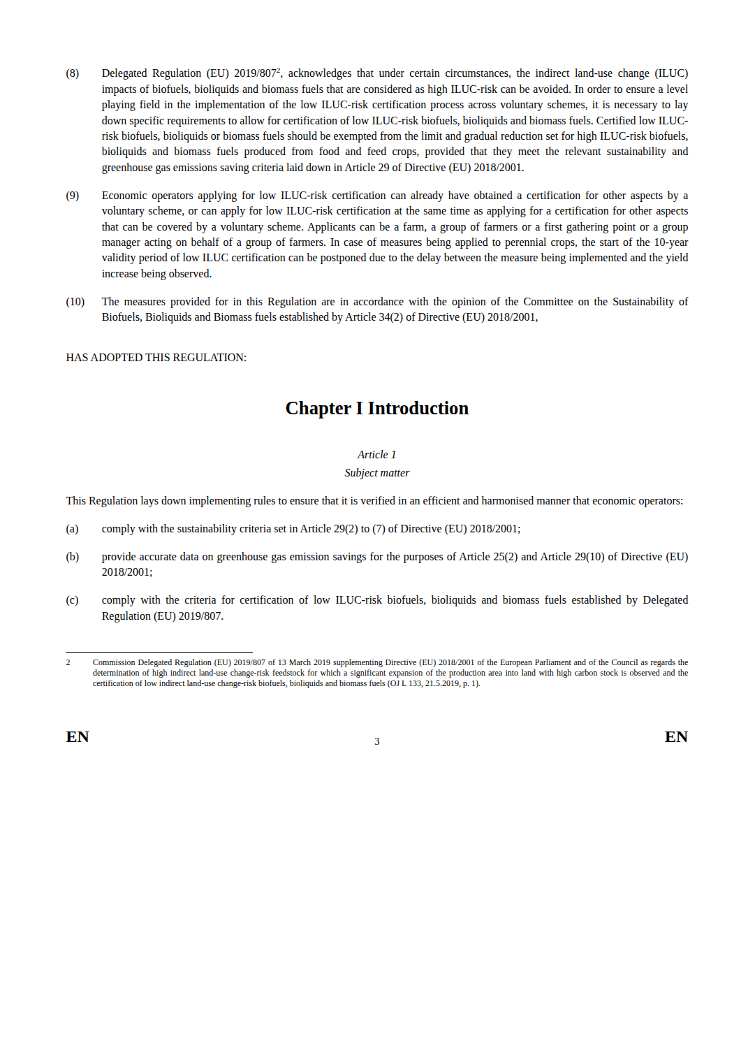(8)
Delegated Regulation (EU) 2019/8072, acknowledges that under certain circumstances, the indirect land-use change (ILUC) impacts of biofuels, bioliquids and biomass fuels that are considered as high ILUC-risk can be avoided. In order to ensure a level playing field in the implementation of the low ILUC-risk certification process across voluntary schemes, it is necessary to lay down specific requirements to allow for certification of low ILUC-risk biofuels, bioliquids and biomass fuels. Certified low ILUC-risk biofuels, bioliquids or biomass fuels should be exempted from the limit and gradual reduction set for high ILUC-risk biofuels, bioliquids and biomass fuels produced from food and feed crops, provided that they meet the relevant sustainability and greenhouse gas emissions saving criteria laid down in Article 29 of Directive (EU) 2018/2001.
(9)
Economic operators applying for low ILUC-risk certification can already have obtained a certification for other aspects by a voluntary scheme, or can apply for low ILUC-risk certification at the same time as applying for a certification for other aspects that can be covered by a voluntary scheme. Applicants can be a farm, a group of farmers or a first gathering point or a group manager acting on behalf of a group of farmers. In case of measures being applied to perennial crops, the start of the 10-year validity period of low ILUC certification can be postponed due to the delay between the measure being implemented and the yield increase being observed.
(10)
The measures provided for in this Regulation are in accordance with the opinion of the Committee on the Sustainability of Biofuels, Bioliquids and Biomass fuels established by Article 34(2) of Directive (EU) 2018/2001,
HAS ADOPTED THIS REGULATION:
Chapter I Introduction
Article 1
Subject matter
This Regulation lays down implementing rules to ensure that it is verified in an efficient and harmonised manner that economic operators:
(a)
comply with the sustainability criteria set in Article 29(2) to (7) of Directive (EU) 2018/2001;
(b)
provide accurate data on greenhouse gas emission savings for the purposes of Article 25(2) and Article 29(10) of Directive (EU) 2018/2001;
(c)
comply with the criteria for certification of low ILUC-risk biofuels, bioliquids and biomass fuels established by Delegated Regulation (EU) 2019/807.
2
Commission Delegated Regulation (EU) 2019/807 of 13 March 2019 supplementing Directive (EU) 2018/2001 of the European Parliament and of the Council as regards the determination of high indirect land-use change-risk feedstock for which a significant expansion of the production area into land with high carbon stock is observed and the certification of low indirect land-use change-risk biofuels, bioliquids and biomass fuels (OJ L 133, 21.5.2019, p. 1).
EN
3
EN